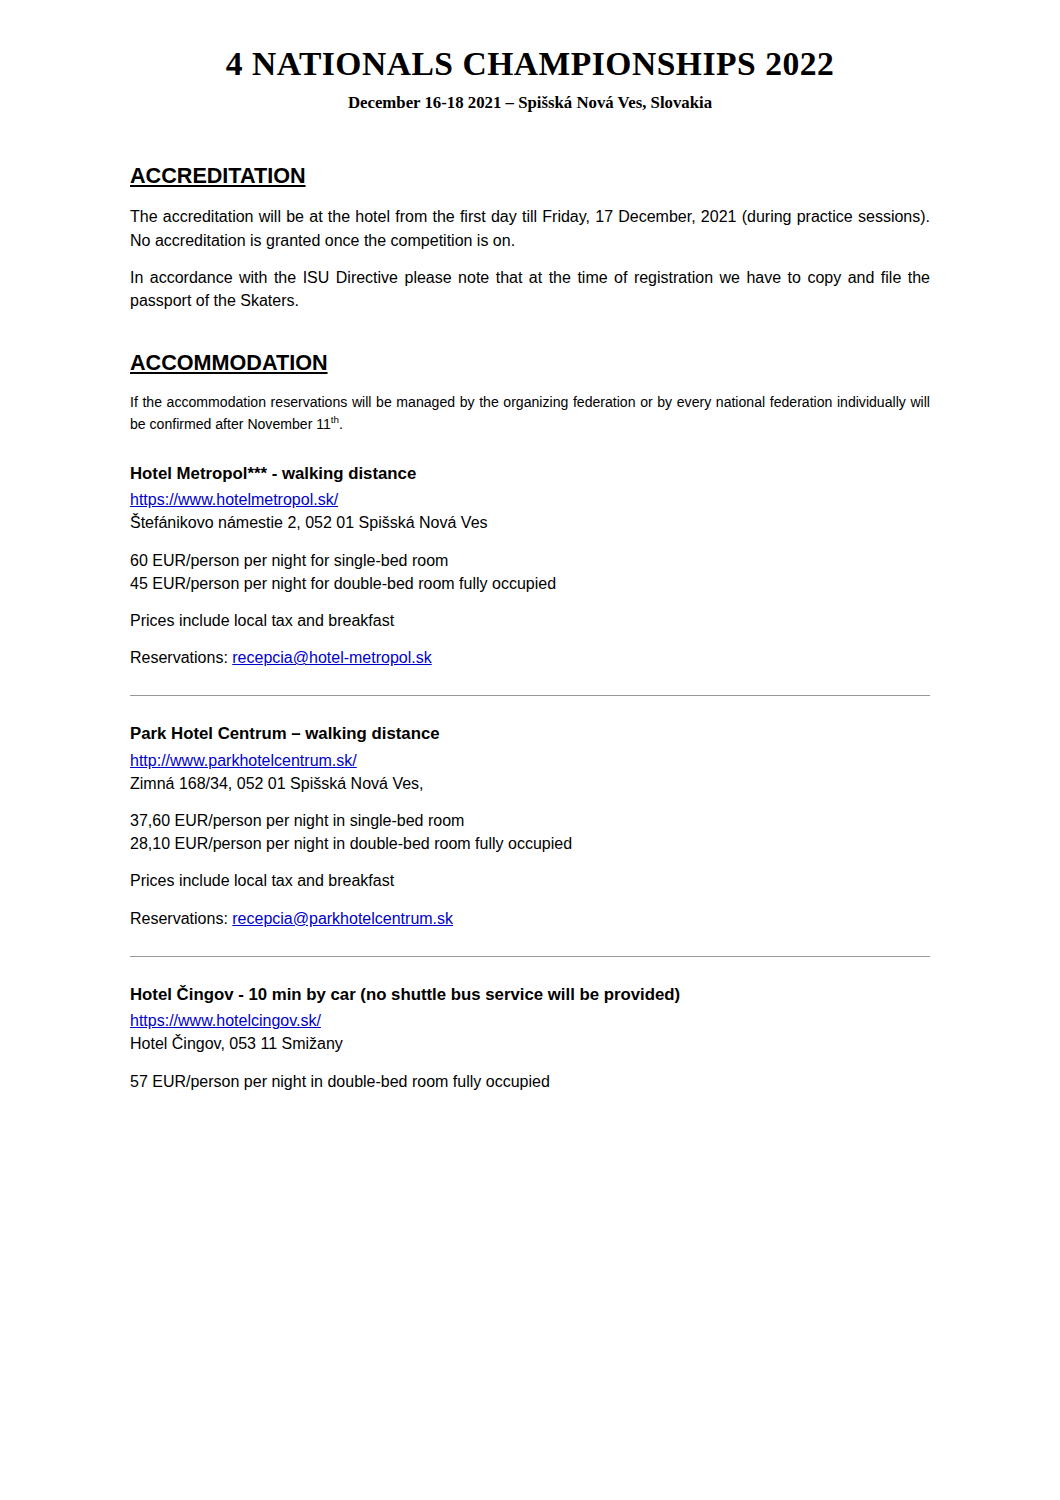4 NATIONALS CHAMPIONSHIPS 2022
December 16-18 2021 – Spišská Nová Ves, Slovakia
ACCREDITATION
The accreditation will be at the hotel from the first day till Friday, 17 December, 2021 (during practice sessions). No accreditation is granted once the competition is on.
In accordance with the ISU Directive please note that at the time of registration we have to copy and file the passport of the Skaters.
ACCOMMODATION
If the accommodation reservations will be managed by the organizing federation or by every national federation individually will be confirmed after November 11th.
Hotel Metropol*** - walking distance
https://www.hotelmetropol.sk/
Štefánikovo námestie 2, 052 01 Spišská Nová Ves
60 EUR/person per night for single-bed room
45 EUR/person per night for double-bed room fully occupied
Prices include local tax and breakfast
Reservations: recepcia@hotel-metropol.sk
Park Hotel Centrum – walking distance
http://www.parkhotelcentrum.sk/
Zimná 168/34, 052 01 Spišská Nová Ves,
37,60 EUR/person per night in single-bed room
28,10 EUR/person per night in double-bed room fully occupied
Prices include local tax and breakfast
Reservations: recepcia@parkhotelcentrum.sk
Hotel Čingov - 10 min by car (no shuttle bus service will be provided)
https://www.hotelcingov.sk/
Hotel Čingov, 053 11 Smižany
57 EUR/person per night in double-bed room fully occupied